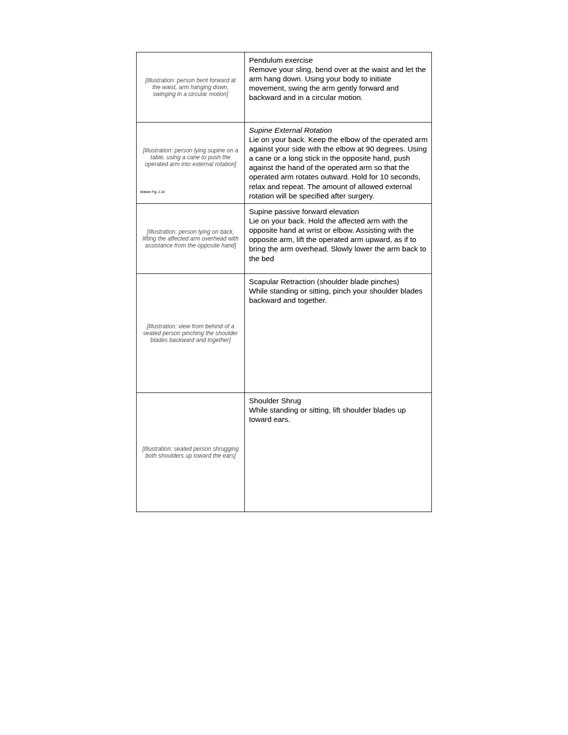| [Illustration: person bent forward at the waist, arm hanging down, swinging in a circular motion] | Pendulum exercise Remove your sling, bend over at the waist and let the arm hang down. Using your body to initiate movement, swing the arm gently forward and backward and in a circular motion. |
| [Illustration: person lying supine on a table, using a cane to push the operated arm into external rotation] Matsen Fig. 2-34 | Supine External Rotation Lie on your back. Keep the elbow of the operated arm against your side with the elbow at 90 degrees. Using a cane or a long stick in the opposite hand, push against the hand of the operated arm so that the operated arm rotates outward. Hold for 10 seconds, relax and repeat. The amount of allowed external rotation will be specified after surgery. |
| [Illustration: person lying on back, lifting the affected arm overhead with assistance from the opposite hand] | Supine passive forward elevation Lie on your back. Hold the affected arm with the opposite hand at wrist or elbow. Assisting with the opposite arm, lift the operated arm upward, as if to bring the arm overhead. Slowly lower the arm back to the bed |
| [Illustration: view from behind of a seated person pinching the shoulder blades backward and together] | Scapular Retraction (shoulder blade pinches) While standing or sitting, pinch your shoulder blades backward and together. |
| [Illustration: seated person shrugging both shoulders up toward the ears] | Shoulder Shrug While standing or sitting, lift shoulder blades up toward ears. |